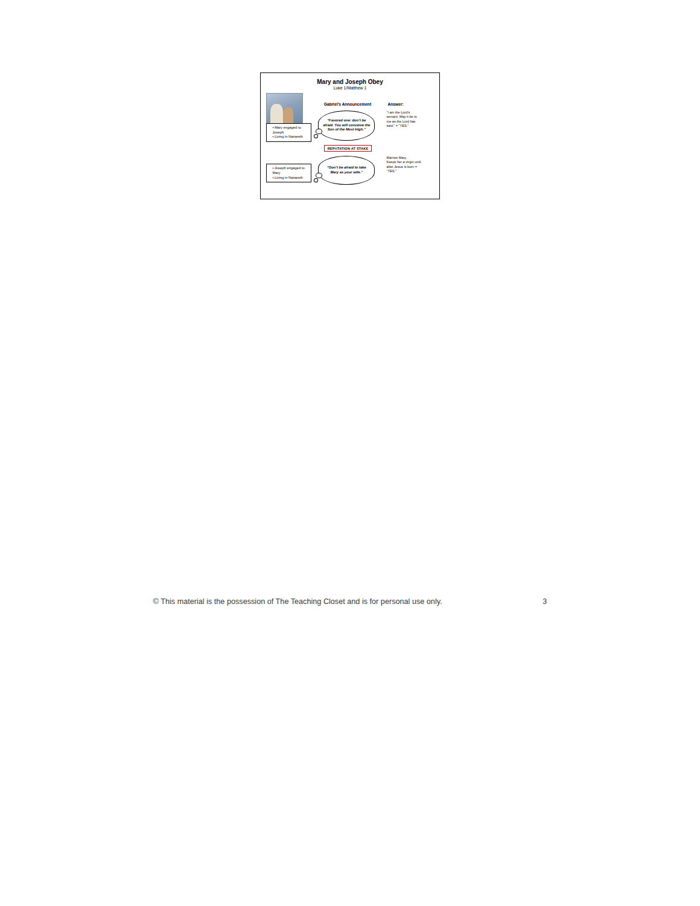Mary and Joseph Obey
Luke 1/Matthew 1
Luke 1:26
Gabriel’s Announcement
Answer:
Mary engaged to Joseph
Living in Nazareth
Joseph engaged to Mary
Living in Nazareth
“Favored one: don’t be afraid. You will conceive the Son of the Most High.”
“Don’t be afraid to take Mary as your wife.”
“I am the Lord’s servant. May it be to me as the Lord has said.” = “YES.”
Marries Mary.
Keeps her a virgin until after Jesus is born = “YES.”
REPUTATION AT STAKE
© This material is the possession of The Teaching Closet and is for personal use only. 3